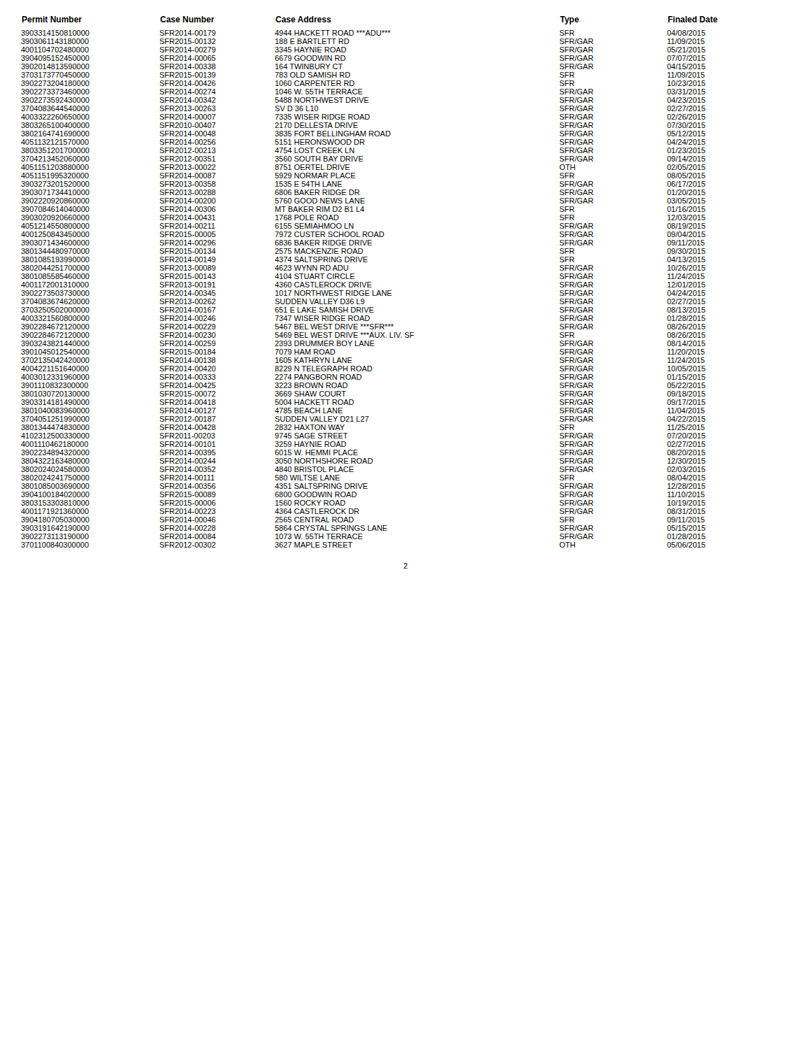| Permit Number | Case Number | Case Address | Type | Finaled Date |
| --- | --- | --- | --- | --- |
| 3903314150810000 | SFR2014-00179 | 4944 HACKETT ROAD ***ADU*** | SFR | 04/08/2015 |
| 3903061143180000 | SFR2015-00132 | 188 E BARTLETT RD | SFR/GAR | 11/09/2015 |
| 4001104702480000 | SFR2014-00279 | 3345 HAYNIE ROAD | SFR/GAR | 05/21/2015 |
| 3904095152450000 | SFR2014-00065 | 6679 GOODWIN RD | SFR/GAR | 07/07/2015 |
| 3902014813590000 | SFR2014-00338 | 164 TWINBURY CT | SFR/GAR | 04/15/2015 |
| 3703173770450000 | SFR2015-00139 | 783 OLD SAMISH RD | SFR | 11/09/2015 |
| 3902273204180000 | SFR2014-00426 | 1060 CARPENTER RD | SFR | 10/23/2015 |
| 3902273373460000 | SFR2014-00274 | 1046 W. 55TH TERRACE | SFR/GAR | 03/31/2015 |
| 3902273592430000 | SFR2014-00342 | 5488 NORTHWEST DRIVE | SFR/GAR | 04/23/2015 |
| 3704083644540000 | SFR2013-00263 | SV D 36 L10 | SFR/GAR | 02/27/2015 |
| 4003322260650000 | SFR2014-00007 | 7335 WISER RIDGE ROAD | SFR/GAR | 02/26/2015 |
| 3803265100400000 | SFR2010-00407 | 2170 DELLESTA DRIVE | SFR/GAR | 07/30/2015 |
| 3802164741690000 | SFR2014-00048 | 3835 FORT BELLINGHAM ROAD | SFR/GAR | 05/12/2015 |
| 4051132121570000 | SFR2014-00256 | 5151 HERONSWOOD DR | SFR/GAR | 04/24/2015 |
| 3803351201700000 | SFR2012-00213 | 4754 LOST CREEK LN | SFR/GAR | 01/23/2015 |
| 3704213452060000 | SFR2012-00351 | 3560 SOUTH BAY DRIVE | SFR/GAR | 09/14/2015 |
| 4051151203880000 | SFR2013-00022 | 8751 OERTEL DRIVE | OTH | 02/05/2015 |
| 4051151995320000 | SFR2014-00087 | 5929 NORMAR PLACE | SFR | 08/05/2015 |
| 3903273201520000 | SFR2013-00358 | 1535 E 54TH LANE | SFR/GAR | 06/17/2015 |
| 3903071734410000 | SFR2013-00288 | 6806 BAKER RIDGE DR | SFR/GAR | 01/20/2015 |
| 3902220920860000 | SFR2014-00200 | 5760 GOOD NEWS LANE | SFR/GAR | 03/05/2015 |
| 3907084614040000 | SFR2014-00306 | MT BAKER RIM D2 B1 L4 | SFR | 01/16/2015 |
| 3903020920660000 | SFR2014-00431 | 1768 POLE ROAD | SFR | 12/03/2015 |
| 4051214550800000 | SFR2014-00211 | 6155 SEMIAHMOO LN | SFR/GAR | 08/19/2015 |
| 4001250843450000 | SFR2015-00005 | 7972 CUSTER SCHOOL ROAD | SFR/GAR | 09/04/2015 |
| 3903071434600000 | SFR2014-00296 | 6836 BAKER RIDGE DRIVE | SFR/GAR | 09/11/2015 |
| 3801344480970000 | SFR2015-00134 | 2575 MACKENZIE ROAD | SFR | 09/30/2015 |
| 3801085193990000 | SFR2014-00149 | 4374 SALTSPRING DRIVE | SFR | 04/13/2015 |
| 3802044251700000 | SFR2013-00089 | 4623 WYNN RD ADU | SFR/GAR | 10/26/2015 |
| 3801085585460000 | SFR2015-00143 | 4104 STUART CIRCLE | SFR/GAR | 11/24/2015 |
| 4001172001310000 | SFR2013-00191 | 4360 CASTLEROCK DRIVE | SFR/GAR | 12/01/2015 |
| 3902273503730000 | SFR2014-00345 | 1017 NORTHWEST RIDGE LANE | SFR/GAR | 04/24/2015 |
| 3704083674620000 | SFR2013-00262 | SUDDEN VALLEY D36 L9 | SFR/GAR | 02/27/2015 |
| 3703250502000000 | SFR2014-00167 | 651 E LAKE SAMISH DRIVE | SFR/GAR | 08/13/2015 |
| 4003321560800000 | SFR2014-00246 | 7347 WISER RIDGE ROAD | SFR/GAR | 01/28/2015 |
| 3902284672120000 | SFR2014-00229 | 5467 BEL WEST DRIVE ***SFR*** | SFR/GAR | 08/26/2015 |
| 3902284672120000 | SFR2014-00230 | 5469 BEL WEST DRIVE ***AUX. LIV. SF | SFR | 08/26/2015 |
| 3903243821440000 | SFR2014-00259 | 2393 DRUMMER BOY LANE | SFR/GAR | 08/14/2015 |
| 3901045012540000 | SFR2015-00184 | 7079 HAM ROAD | SFR/GAR | 11/20/2015 |
| 3702135042420000 | SFR2014-00138 | 1605 KATHRYN LANE | SFR/GAR | 11/24/2015 |
| 4004221151640000 | SFR2014-00420 | 8229 N TELEGRAPH ROAD | SFR/GAR | 10/05/2015 |
| 4003012331960000 | SFR2014-00333 | 2274 PANGBORN ROAD | SFR/GAR | 01/15/2015 |
| 3901110832300000 | SFR2014-00425 | 3223 BROWN ROAD | SFR/GAR | 05/22/2015 |
| 3801030720130000 | SFR2015-00072 | 3669 SHAW COURT | SFR/GAR | 09/18/2015 |
| 3903314181490000 | SFR2014-00418 | 5004 HACKETT ROAD | SFR/GAR | 09/17/2015 |
| 3801040083960000 | SFR2014-00127 | 4785 BEACH LANE | SFR/GAR | 11/04/2015 |
| 3704051251990000 | SFR2012-00187 | SUDDEN VALLEY D21 L27 | SFR/GAR | 04/22/2015 |
| 3801344474830000 | SFR2014-00428 | 2832 HAXTON WAY | SFR | 11/25/2015 |
| 4102312500330000 | SFR2011-00203 | 9745 SAGE STREET | SFR/GAR | 07/20/2015 |
| 4001110462180000 | SFR2014-00101 | 3259 HAYNIE ROAD | SFR/GAR | 02/27/2015 |
| 3902234894320000 | SFR2014-00395 | 6015 W. HEMMI PLACE | SFR/GAR | 08/20/2015 |
| 3804322163480000 | SFR2014-00244 | 3050 NORTHSHORE ROAD | SFR/GAR | 12/30/2015 |
| 3802024024580000 | SFR2014-00352 | 4840 BRISTOL PLACE | SFR/GAR | 02/03/2015 |
| 3802024241750000 | SFR2014-00111 | 580 WILTSE LANE | SFR | 08/04/2015 |
| 3801085003690000 | SFR2014-00356 | 4351 SALTSPRING DRIVE | SFR/GAR | 12/28/2015 |
| 3904100184020000 | SFR2015-00089 | 6800 GOODWIN ROAD | SFR/GAR | 11/10/2015 |
| 3803153303810000 | SFR2015-00006 | 1560 ROCKY ROAD | SFR/GAR | 10/19/2015 |
| 4001171921360000 | SFR2014-00223 | 4364 CASTLEROCK DR | SFR/GAR | 08/31/2015 |
| 3904180705030000 | SFR2014-00046 | 2565 CENTRAL ROAD | SFR | 09/11/2015 |
| 3903191642190000 | SFR2014-00228 | 5864 CRYSTAL SPRINGS LANE | SFR/GAR | 05/15/2015 |
| 3902273113190000 | SFR2014-00084 | 1073 W. 55TH TERRACE | SFR/GAR | 01/28/2015 |
| 3701100840300000 | SFR2012-00302 | 3627 MAPLE STREET | OTH | 05/06/2015 |
2